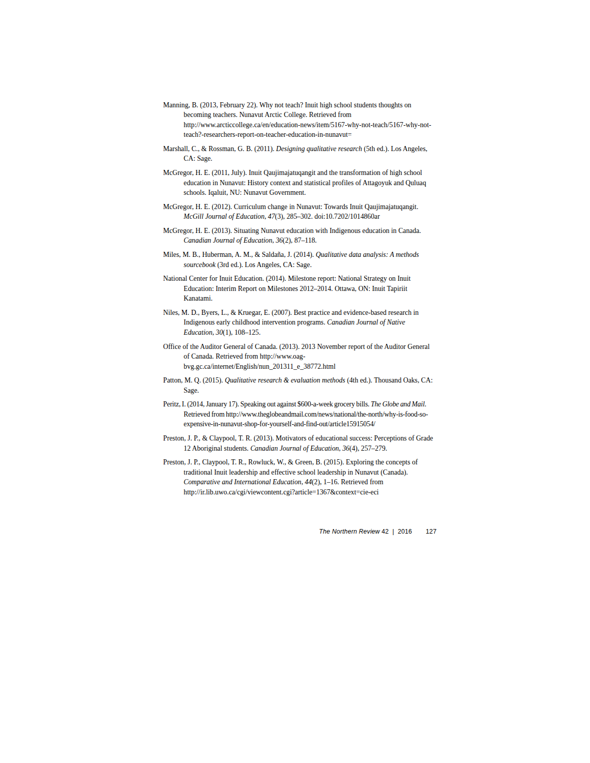Manning, B. (2013, February 22). Why not teach? Inuit high school students thoughts on becoming teachers. Nunavut Arctic College. Retrieved from http://www.arcticcollege.ca/en/education-news/item/5167-why-not-teach/5167-why-not-teach?-researchers-report-on-teacher-education-in-nunavut=
Marshall, C., & Rossman, G. B. (2011). Designing qualitative research (5th ed.). Los Angeles, CA: Sage.
McGregor, H. E. (2011, July). Inuit Qaujimajatuqangit and the transformation of high school education in Nunavut: History context and statistical profiles of Attagoyuk and Quluaq schools. Iqaluit, NU: Nunavut Government.
McGregor, H. E. (2012). Curriculum change in Nunavut: Towards Inuit Qaujimajatuqangit. McGill Journal of Education, 47(3), 285–302. doi:10.7202/1014860ar
McGregor, H. E. (2013). Situating Nunavut education with Indigenous education in Canada. Canadian Journal of Education, 36(2), 87–118.
Miles, M. B., Huberman, A. M., & Saldaña, J. (2014). Qualitative data analysis: A methods sourcebook (3rd ed.). Los Angeles, CA: Sage.
National Center for Inuit Education. (2014). Milestone report: National Strategy on Inuit Education: Interim Report on Milestones 2012–2014. Ottawa, ON: Inuit Tapiriit Kanatami.
Niles, M. D., Byers, L., & Kruegar, E. (2007). Best practice and evidence-based research in Indigenous early childhood intervention programs. Canadian Journal of Native Education, 30(1), 108–125.
Office of the Auditor General of Canada. (2013). 2013 November report of the Auditor General of Canada. Retrieved from http://www.oag-bvg.gc.ca/internet/English/nun_201311_e_38772.html
Patton, M. Q. (2015). Qualitative research & evaluation methods (4th ed.). Thousand Oaks, CA: Sage.
Peritz, I. (2014, January 17). Speaking out against $600-a-week grocery bills. The Globe and Mail. Retrieved from http://www.theglobeandmail.com/news/national/the-north/why-is-food-so-expensive-in-nunavut-shop-for-yourself-and-find-out/article15915054/
Preston, J. P., & Claypool, T. R. (2013). Motivators of educational success: Perceptions of Grade 12 Aboriginal students. Canadian Journal of Education, 36(4), 257–279.
Preston, J. P., Claypool, T. R., Rowluck, W., & Green, B. (2015). Exploring the concepts of traditional Inuit leadership and effective school leadership in Nunavut (Canada). Comparative and International Education, 44(2), 1–16. Retrieved from http://ir.lib.uwo.ca/cgi/viewcontent.cgi?article=1367&context=cie-eci
The Northern Review 42 | 2016127